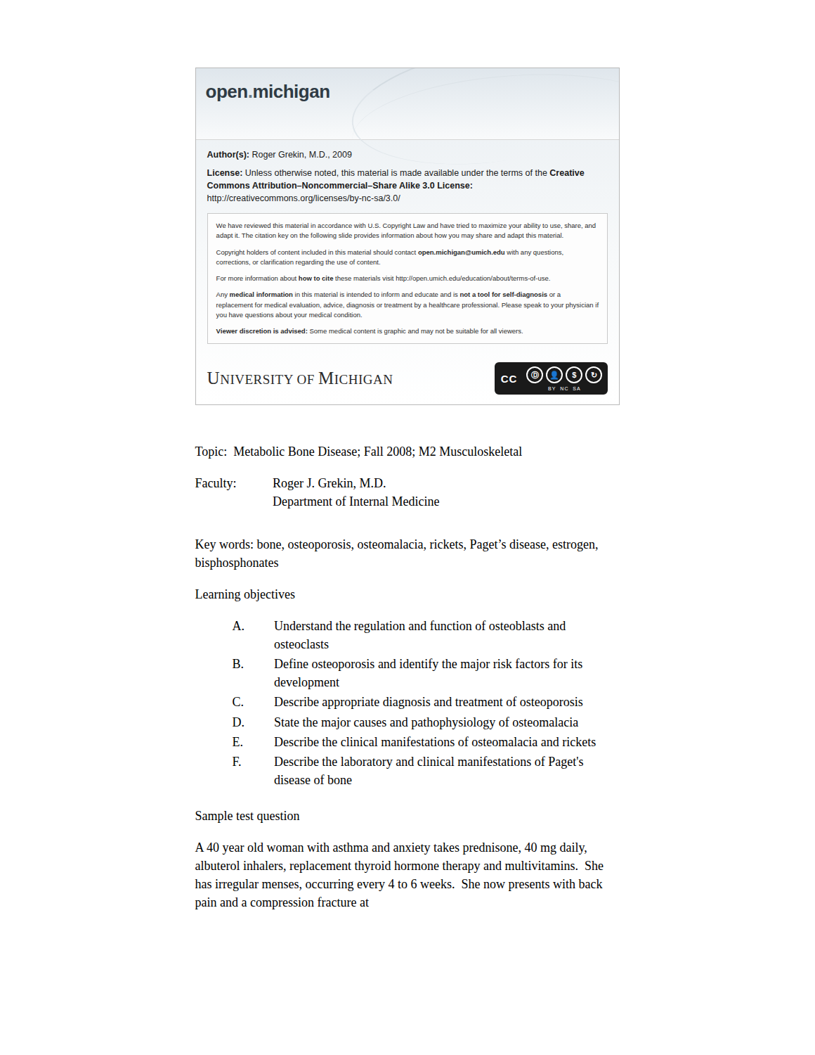open. michigan
Author(s): Roger Grekin, M.D., 2009
License: Unless otherwise noted, this material is made available under the terms of the Creative Commons Attribution–Noncommercial–Share Alike 3.0 License:
http://creativecommons.org/licenses/by-nc-sa/3.0/
We have reviewed this material in accordance with U.S. Copyright Law and have tried to maximize your ability to use, share, and adapt it. The citation key on the following slide provides information about how you may share and adapt this material.
Copyright holders of content included in this material should contact open.michigan@umich.edu with any questions, corrections, or clarification regarding the use of content.
For more information about how to cite these materials visit http://open.umich.edu/education/about/terms-of-use.
Any medical information in this material is intended to inform and educate and is not a tool for self-diagnosis or a replacement for medical evaluation, advice, diagnosis or treatment by a healthcare professional. Please speak to your physician if you have questions about your medical condition.
Viewer discretion is advised: Some medical content is graphic and may not be suitable for all viewers.
UNIVERSITY OF MICHIGAN
CC
Ⓓ 👤 $ ↻
BY NC SA
Topic: Metabolic Bone Disease; Fall 2008; M2 Musculoskeletal
Faculty:
Roger J. Grekin, M.D.
Department of Internal Medicine
Key words: bone, osteoporosis, osteomalacia, rickets, Paget’s disease, estrogen, bisphosphonates
Learning objectives
A. Understand the regulation and function of osteoblasts and osteoclasts
B. Define osteoporosis and identify the major risk factors for its development
C. Describe appropriate diagnosis and treatment of osteoporosis
D. State the major causes and pathophysiology of osteomalacia
E. Describe the clinical manifestations of osteomalacia and rickets
F. Describe the laboratory and clinical manifestations of Paget's disease of bone
Sample test question
A 40 year old woman with asthma and anxiety takes prednisone, 40 mg daily, albuterol inhalers, replacement thyroid hormone therapy and multivitamins. She has irregular menses, occurring every 4 to 6 weeks. She now presents with back pain and a compression fracture at